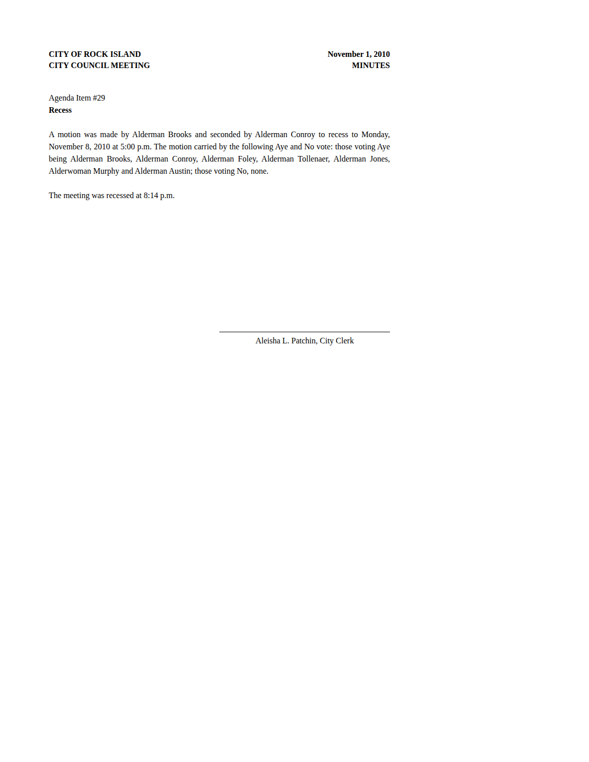CITY OF ROCK ISLAND
CITY COUNCIL MEETING
November 1, 2010
MINUTES
Agenda Item #29
Recess
A motion was made by Alderman Brooks and seconded by Alderman Conroy to recess to Monday, November 8, 2010 at 5:00 p.m. The motion carried by the following Aye and No vote: those voting Aye being Alderman Brooks, Alderman Conroy, Alderman Foley, Alderman Tollenaer, Alderman Jones, Alderwoman Murphy and Alderman Austin; those voting No, none.
The meeting was recessed at 8:14 p.m.
Aleisha L. Patchin, City Clerk